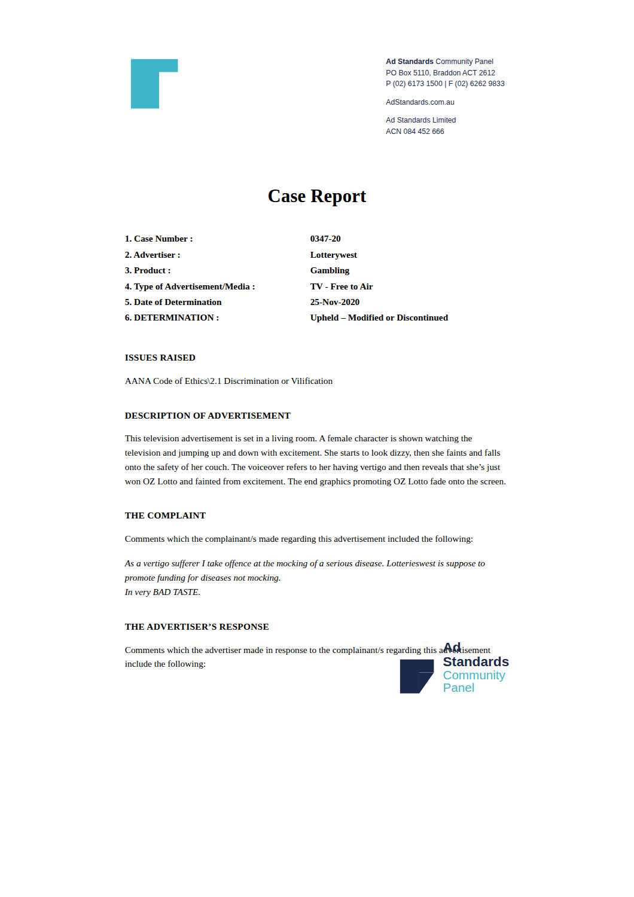Ad Standards Community Panel
PO Box 5110, Braddon ACT 2612
P (02) 6173 1500 | F (02) 6262 9833
AdStandards.com.au
Ad Standards Limited
ACN 084 452 666
Case Report
| 1. Case Number : | 0347-20 |
| 2. Advertiser : | Lotterywest |
| 3. Product : | Gambling |
| 4. Type of Advertisement/Media : | TV - Free to Air |
| 5. Date of Determination | 25-Nov-2020 |
| 6. DETERMINATION : | Upheld – Modified or Discontinued |
ISSUES RAISED
AANA Code of Ethics\2.1 Discrimination or Vilification
DESCRIPTION OF ADVERTISEMENT
This television advertisement is set in a living room. A female character is shown watching the television and jumping up and down with excitement. She starts to look dizzy, then she faints and falls onto the safety of her couch. The voiceover refers to her having vertigo and then reveals that she’s just won OZ Lotto and fainted from excitement. The end graphics promoting OZ Lotto fade onto the screen.
THE COMPLAINT
Comments which the complainant/s made regarding this advertisement included the following:
As a vertigo sufferer I take offence at the mocking of a serious disease. Lotterieswest is suppose to promote funding for diseases not mocking.
In very BAD TASTE.
THE ADVERTISER’S RESPONSE
Comments which the advertiser made in response to the complainant/s regarding this advertisement include the following:
Ad
Standards
Community
Panel